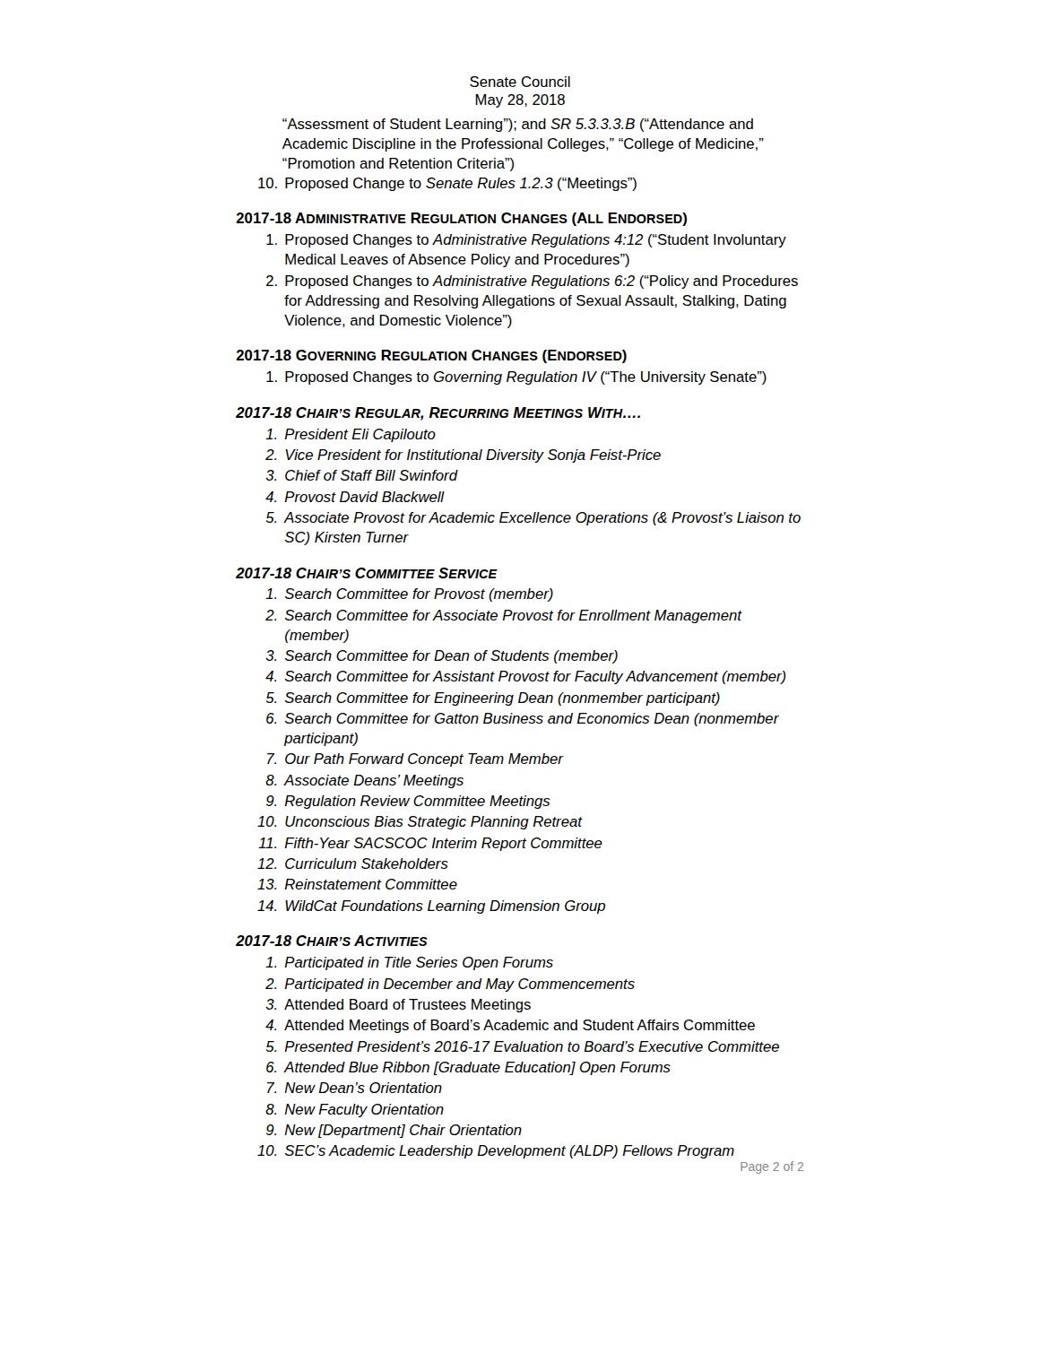Senate Council
May 28, 2018
“Assessment of Student Learning”); and SR 5.3.3.3.B (“Attendance and Academic Discipline in the Professional Colleges,” “College of Medicine,” “Promotion and Retention Criteria”)
Proposed Change to Senate Rules 1.2.3 (“Meetings”)
2017-18 ADMINISTRATIVE REGULATION CHANGES (ALL ENDORSED)
Proposed Changes to Administrative Regulations 4:12 (“Student Involuntary Medical Leaves of Absence Policy and Procedures”)
Proposed Changes to Administrative Regulations 6:2 (“Policy and Procedures for Addressing and Resolving Allegations of Sexual Assault, Stalking, Dating Violence, and Domestic Violence”)
2017-18 GOVERNING REGULATION CHANGES (ENDORSED)
Proposed Changes to Governing Regulation IV (“The University Senate”)
2017-18 CHAIR’S REGULAR, RECURRING MEETINGS WITH….
President Eli Capilouto
Vice President for Institutional Diversity Sonja Feist-Price
Chief of Staff Bill Swinford
Provost David Blackwell
Associate Provost for Academic Excellence Operations (& Provost’s Liaison to SC) Kirsten Turner
2017-18 CHAIR’S COMMITTEE SERVICE
Search Committee for Provost (member)
Search Committee for Associate Provost for Enrollment Management (member)
Search Committee for Dean of Students (member)
Search Committee for Assistant Provost for Faculty Advancement (member)
Search Committee for Engineering Dean (nonmember participant)
Search Committee for Gatton Business and Economics Dean (nonmember participant)
Our Path Forward Concept Team Member
Associate Deans’ Meetings
Regulation Review Committee Meetings
Unconscious Bias Strategic Planning Retreat
Fifth-Year SACSCOC Interim Report Committee
Curriculum Stakeholders
Reinstatement Committee
WildCat Foundations Learning Dimension Group
2017-18 CHAIR’S ACTIVITIES
Participated in Title Series Open Forums
Participated in December and May Commencements
Attended Board of Trustees Meetings
Attended Meetings of Board’s Academic and Student Affairs Committee
Presented President’s 2016-17 Evaluation to Board’s Executive Committee
Attended Blue Ribbon [Graduate Education] Open Forums
New Dean’s Orientation
New Faculty Orientation
New [Department] Chair Orientation
SEC’s Academic Leadership Development (ALDP) Fellows Program
Page 2 of 2